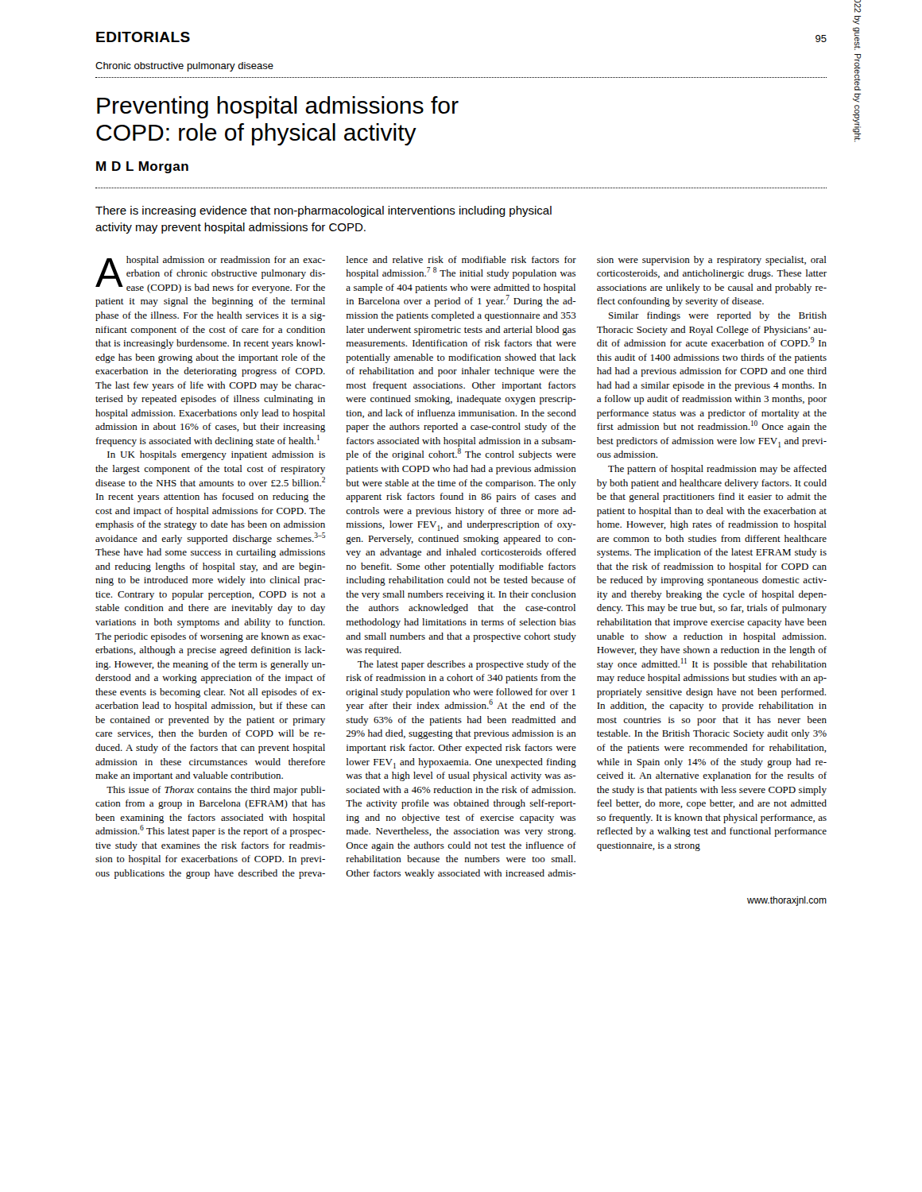EDITORIALS
95
Chronic obstructive pulmonary disease
Preventing hospital admissions for COPD: role of physical activity
M D L Morgan
There is increasing evidence that non-pharmacological interventions including physical activity may prevent hospital admissions for COPD.
A hospital admission or readmission for an exacerbation of chronic obstructive pulmonary disease (COPD) is bad news for everyone. For the patient it may signal the beginning of the terminal phase of the illness. For the health services it is a significant component of the cost of care for a condition that is increasingly burdensome. In recent years knowledge has been growing about the important role of the exacerbation in the deteriorating progress of COPD. The last few years of life with COPD may be characterised by repeated episodes of illness culminating in hospital admission. Exacerbations only lead to hospital admission in about 16% of cases, but their increasing frequency is associated with declining state of health.1
In UK hospitals emergency inpatient admission is the largest component of the total cost of respiratory disease to the NHS that amounts to over £2.5 billion.2 In recent years attention has focused on reducing the cost and impact of hospital admissions for COPD. The emphasis of the strategy to date has been on admission avoidance and early supported discharge schemes.3–5 These have had some success in curtailing admissions and reducing lengths of hospital stay, and are beginning to be introduced more widely into clinical practice. Contrary to popular perception, COPD is not a stable condition and there are inevitably day to day variations in both symptoms and ability to function. The periodic episodes of worsening are known as exacerbations, although a precise agreed definition is lacking. However, the meaning of the term is generally understood and a working appreciation of the impact of these events is becoming clear. Not all episodes of exacerbation lead to hospital admission, but if these can be contained or prevented by the patient or primary care services, then the burden of COPD will be reduced. A study of the factors that can prevent hospital admission in these circumstances would therefore make an important and valuable contribution.
This issue of Thorax contains the third major publication from a group in Barcelona (EFRAM) that has been examining the factors associated with hospital admission.6 This latest paper is the report of a prospective study that examines the risk factors for readmission to hospital for exacerbations of COPD. In previous publications the group have described the prevalence and relative risk of modifiable risk factors for hospital admission.7 8 The initial study population was a sample of 404 patients who were admitted to hospital in Barcelona over a period of 1 year.7 During the admission the patients completed a questionnaire and 353 later underwent spirometric tests and arterial blood gas measurements. Identification of risk factors that were potentially amenable to modification showed that lack of rehabilitation and poor inhaler technique were the most frequent associations. Other important factors were continued smoking, inadequate oxygen prescription, and lack of influenza immunisation. In the second paper the authors reported a case-control study of the factors associated with hospital admission in a subsample of the original cohort.8 The control subjects were patients with COPD who had had a previous admission but were stable at the time of the comparison. The only apparent risk factors found in 86 pairs of cases and controls were a previous history of three or more admissions, lower FEV1, and underprescription of oxygen. Perversely, continued smoking appeared to convey an advantage and inhaled corticosteroids offered no benefit. Some other potentially modifiable factors including rehabilitation could not be tested because of the very small numbers receiving it. In their conclusion the authors acknowledged that the case-control methodology had limitations in terms of selection bias and small numbers and that a prospective cohort study was required.
The latest paper describes a prospective study of the risk of readmission in a cohort of 340 patients from the original study population who were followed for over 1 year after their index admission.6 At the end of the study 63% of the patients had been readmitted and 29% had died, suggesting that previous admission is an important risk factor. Other expected risk factors were lower FEV1 and hypoxaemia. One unexpected finding was that a high level of usual physical activity was associated with a 46% reduction in the risk of admission. The activity profile was obtained through self-reporting and no objective test of exercise capacity was made. Nevertheless, the association was very strong. Once again the authors could not test the influence of rehabilitation because the numbers were too small. Other factors weakly associated with increased admission were supervision by a respiratory specialist, oral corticosteroids, and anticholinergic drugs. These latter associations are unlikely to be causal and probably reflect confounding by severity of disease.
Similar findings were reported by the British Thoracic Society and Royal College of Physicians’ audit of admission for acute exacerbation of COPD.9 In this audit of 1400 admissions two thirds of the patients had had a previous admission for COPD and one third had had a similar episode in the previous 4 months. In a follow up audit of readmission within 3 months, poor performance status was a predictor of mortality at the first admission but not readmission.10 Once again the best predictors of admission were low FEV1 and previous admission.
The pattern of hospital readmission may be affected by both patient and healthcare delivery factors. It could be that general practitioners find it easier to admit the patient to hospital than to deal with the exacerbation at home. However, high rates of readmission to hospital are common to both studies from different healthcare systems. The implication of the latest EFRAM study is that the risk of readmission to hospital for COPD can be reduced by improving spontaneous domestic activity and thereby breaking the cycle of hospital dependency. This may be true but, so far, trials of pulmonary rehabilitation that improve exercise capacity have been unable to show a reduction in hospital admission. However, they have shown a reduction in the length of stay once admitted.11 It is possible that rehabilitation may reduce hospital admissions but studies with an appropriately sensitive design have not been performed. In addition, the capacity to provide rehabilitation in most countries is so poor that it has never been testable. In the British Thoracic Society audit only 3% of the patients were recommended for rehabilitation, while in Spain only 14% of the study group had received it. An alternative explanation for the results of the study is that patients with less severe COPD simply feel better, do more, cope better, and are not admitted so frequently. It is known that physical performance, as reflected by a walking test and functional performance questionnaire, is a strong
www.thoraxjnl.com
Thorax: first published as 10.1136/thorax.58.2.98 on 1 February 2003. Downloaded from http://thorax.bmj.com/ on July 5, 2022 by guest. Protected by copyright.